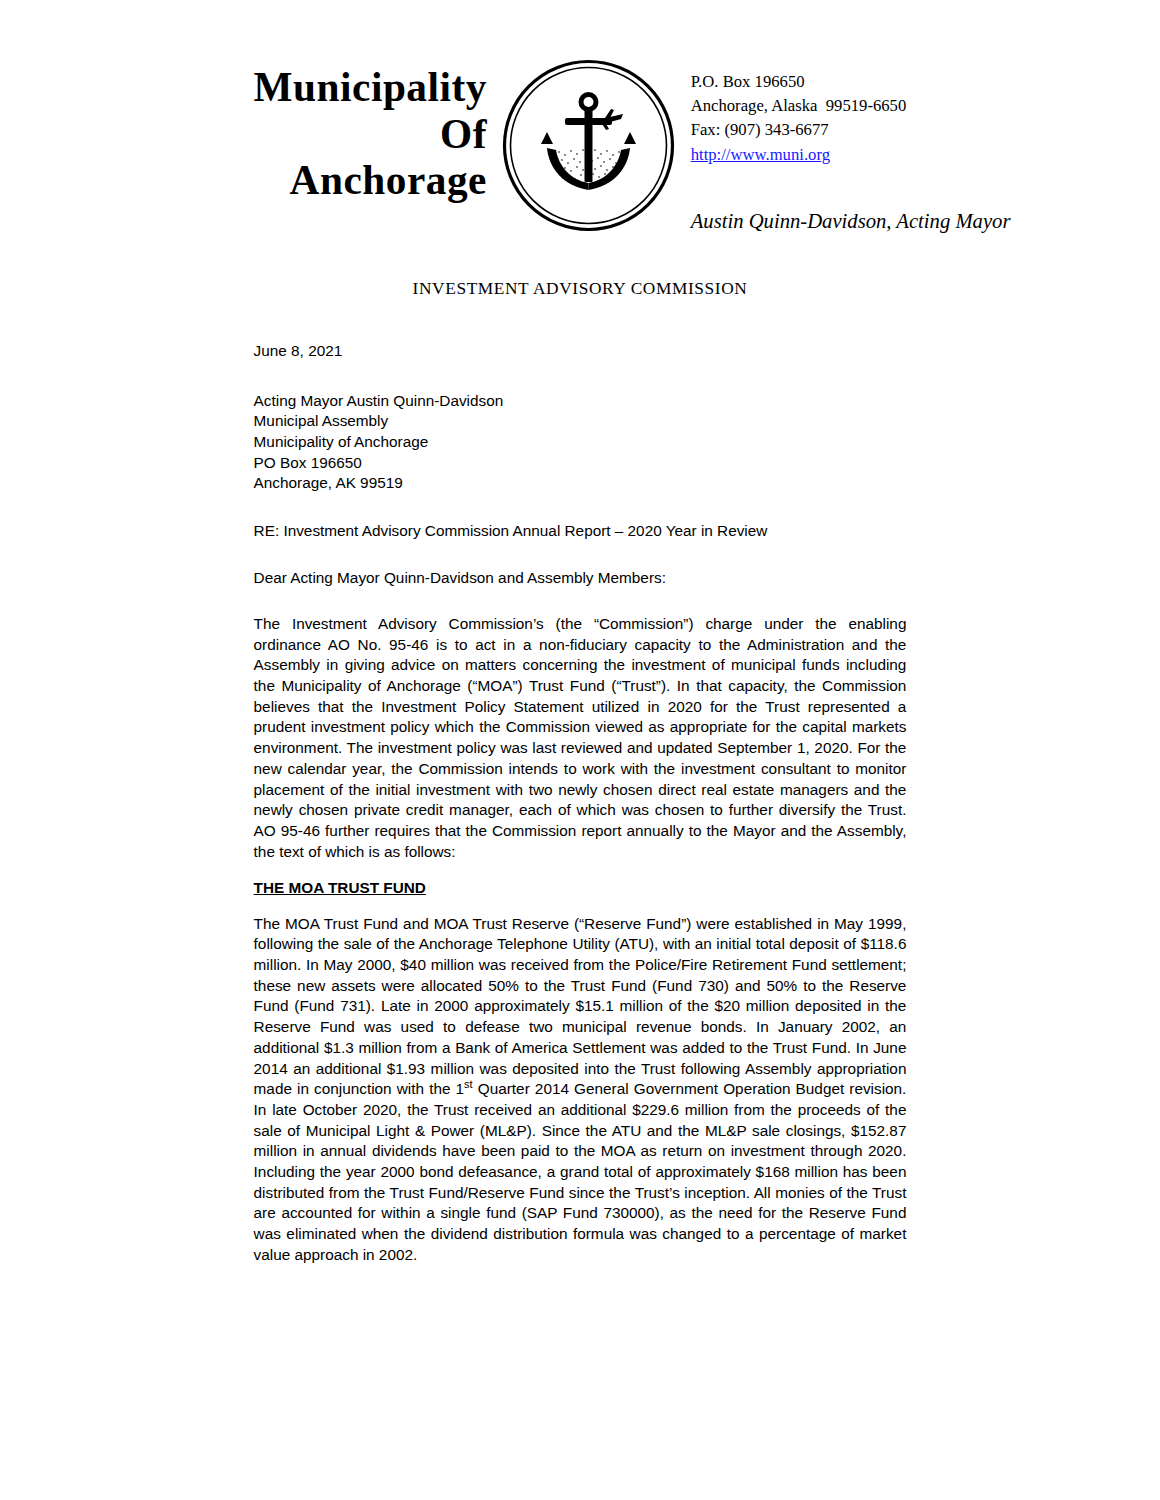Municipality
Of
Anchorage
P.O. Box 196650
Anchorage, Alaska 99519-6650
Fax: (907) 343-6677
http://www.muni.org
Austin Quinn-Davidson, Acting Mayor
INVESTMENT ADVISORY COMMISSION
June 8, 2021
Acting Mayor Austin Quinn-Davidson
Municipal Assembly
Municipality of Anchorage
PO Box 196650
Anchorage, AK 99519
RE: Investment Advisory Commission Annual Report – 2020 Year in Review
Dear Acting Mayor Quinn-Davidson and Assembly Members:
The Investment Advisory Commission’s (the “Commission”) charge under the enabling ordinance AO No. 95-46 is to act in a non-fiduciary capacity to the Administration and the Assembly in giving advice on matters concerning the investment of municipal funds including the Municipality of Anchorage (“MOA”) Trust Fund (“Trust”). In that capacity, the Commission believes that the Investment Policy Statement utilized in 2020 for the Trust represented a prudent investment policy which the Commission viewed as appropriate for the capital markets environment. The investment policy was last reviewed and updated September 1, 2020. For the new calendar year, the Commission intends to work with the investment consultant to monitor placement of the initial investment with two newly chosen direct real estate managers and the newly chosen private credit manager, each of which was chosen to further diversify the Trust. AO 95-46 further requires that the Commission report annually to the Mayor and the Assembly, the text of which is as follows:
THE MOA TRUST FUND
The MOA Trust Fund and MOA Trust Reserve (“Reserve Fund”) were established in May 1999, following the sale of the Anchorage Telephone Utility (ATU), with an initial total deposit of $118.6 million. In May 2000, $40 million was received from the Police/Fire Retirement Fund settlement; these new assets were allocated 50% to the Trust Fund (Fund 730) and 50% to the Reserve Fund (Fund 731). Late in 2000 approximately $15.1 million of the $20 million deposited in the Reserve Fund was used to defease two municipal revenue bonds. In January 2002, an additional $1.3 million from a Bank of America Settlement was added to the Trust Fund. In June 2014 an additional $1.93 million was deposited into the Trust following Assembly appropriation made in conjunction with the 1st Quarter 2014 General Government Operation Budget revision. In late October 2020, the Trust received an additional $229.6 million from the proceeds of the sale of Municipal Light & Power (ML&P). Since the ATU and the ML&P sale closings, $152.87 million in annual dividends have been paid to the MOA as return on investment through 2020. Including the year 2000 bond defeasance, a grand total of approximately $168 million has been distributed from the Trust Fund/Reserve Fund since the Trust’s inception. All monies of the Trust are accounted for within a single fund (SAP Fund 730000), as the need for the Reserve Fund was eliminated when the dividend distribution formula was changed to a percentage of market value approach in 2002.